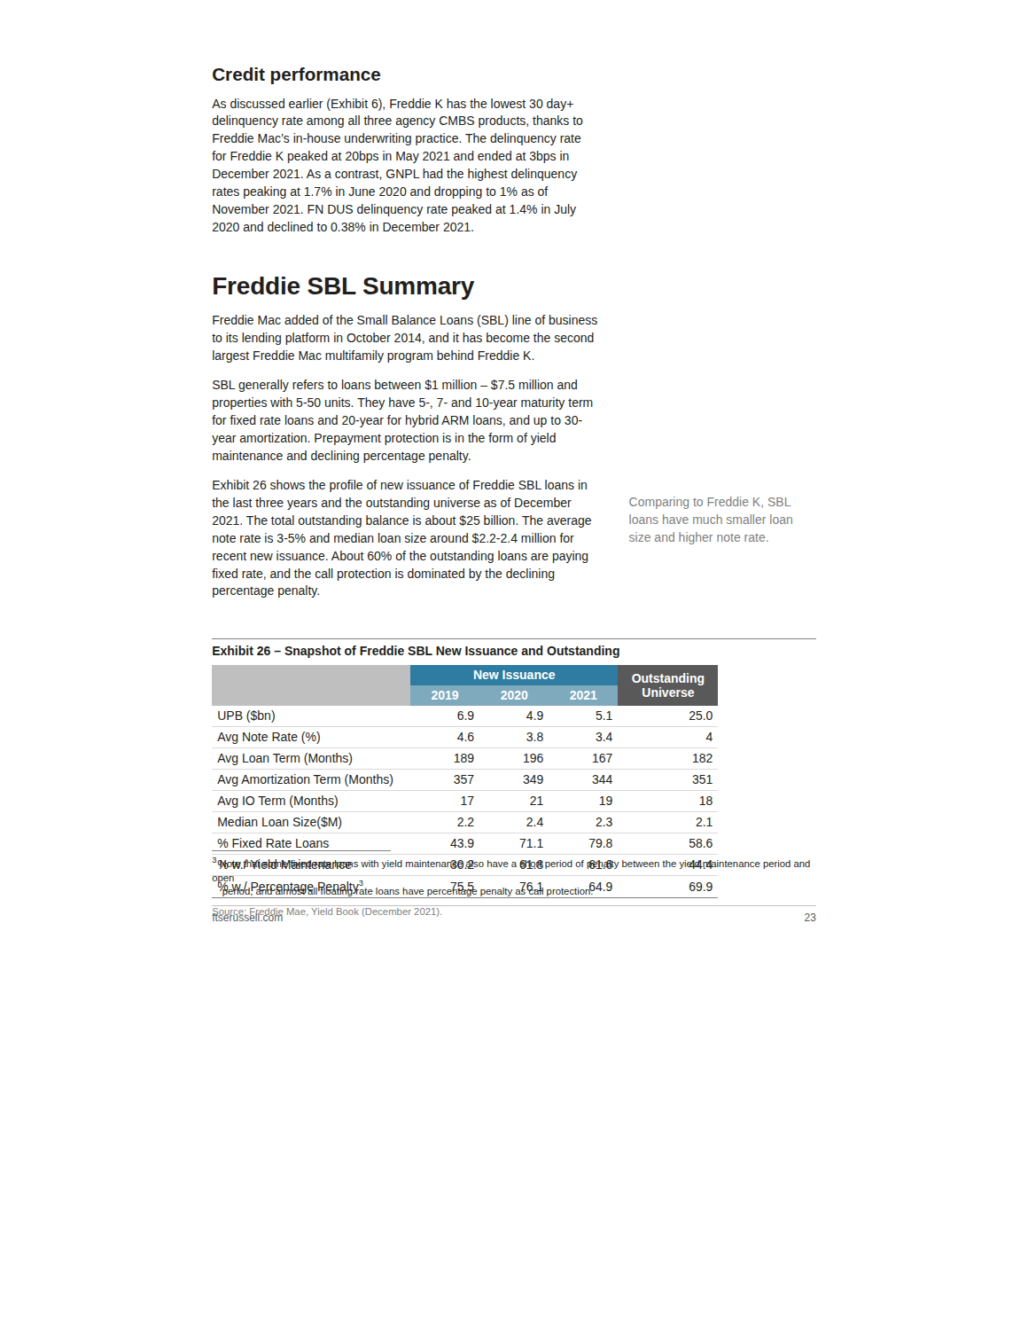Credit performance
As discussed earlier (Exhibit 6), Freddie K has the lowest 30 day+ delinquency rate among all three agency CMBS products, thanks to Freddie Mac’s in-house underwriting practice. The delinquency rate for Freddie K peaked at 20bps in May 2021 and ended at 3bps in December 2021. As a contrast, GNPL had the highest delinquency rates peaking at 1.7% in June 2020 and dropping to 1% as of November 2021. FN DUS delinquency rate peaked at 1.4% in July 2020 and declined to 0.38% in December 2021.
Freddie SBL Summary
Freddie Mac added of the Small Balance Loans (SBL) line of business to its lending platform in October 2014, and it has become the second largest Freddie Mac multifamily program behind Freddie K.
SBL generally refers to loans between $1 million – $7.5 million and properties with 5-50 units. They have 5-, 7- and 10-year maturity term for fixed rate loans and 20-year for hybrid ARM loans, and up to 30-year amortization. Prepayment protection is in the form of yield maintenance and declining percentage penalty.
Exhibit 26 shows the profile of new issuance of Freddie SBL loans in the last three years and the outstanding universe as of December 2021. The total outstanding balance is about $25 billion. The average note rate is 3-5% and median loan size around $2.2-2.4 million for recent new issuance. About 60% of the outstanding loans are paying fixed rate, and the call protection is dominated by the declining percentage penalty.
Comparing to Freddie K, SBL loans have much smaller loan size and higher note rate.
Exhibit 26 – Snapshot of Freddie SBL New Issuance and Outstanding
| | New Issuance | Outstanding Universe |
| --- | --- | --- |
| 2019 | 2020 | 2021 |
| UPB ($bn) | 6.9 | 4.9 | 5.1 | 25.0 |
| Avg Note Rate (%) | 4.6 | 3.8 | 3.4 | 4 |
| Avg Loan Term (Months) | 189 | 196 | 167 | 182 |
| Avg Amortization Term (Months) | 357 | 349 | 344 | 351 |
| Avg IO Term (Months) | 17 | 21 | 19 | 18 |
| Median Loan Size($M) | 2.2 | 2.4 | 2.3 | 2.1 |
| % Fixed Rate Loans | 43.9 | 71.1 | 79.8 | 58.6 |
| % w./ Yield Maintenance | 30.2 | 61.8 | 61.6 | 44.4 |
| % w./ Percentage Penalty 3 | 75.5 | 76.1 | 64.9 | 69.9 |
Source: Freddie Mae, Yield Book (December 2021).
3 Note that some fixed rate loans with yield maintenance also have a short period of penalty between the yield maintenance period and open period, and almost all floating rate loans have percentage penalty as call protection.
ftserussell.com 23